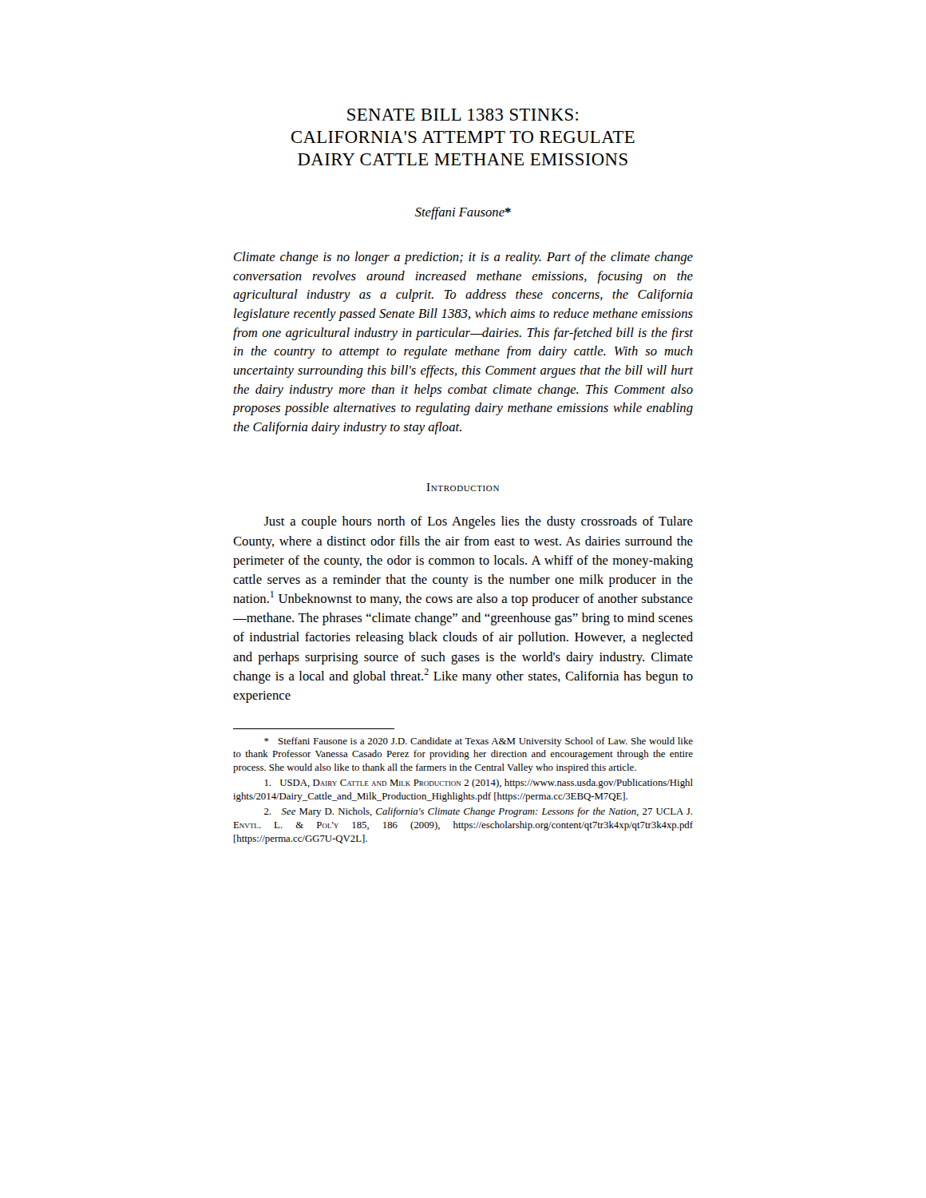Senate Bill 1383 Stinks:
California's Attempt to Regulate
Dairy Cattle Methane Emissions
Steffani Fausone*
Climate change is no longer a prediction; it is a reality. Part of the climate change conversation revolves around increased methane emissions, focusing on the agricultural industry as a culprit. To address these concerns, the California legislature recently passed Senate Bill 1383, which aims to reduce methane emissions from one agricultural industry in particular—dairies. This far-fetched bill is the first in the country to attempt to regulate methane from dairy cattle. With so much uncertainty surrounding this bill's effects, this Comment argues that the bill will hurt the dairy industry more than it helps combat climate change. This Comment also proposes possible alternatives to regulating dairy methane emissions while enabling the California dairy industry to stay afloat.
Introduction
Just a couple hours north of Los Angeles lies the dusty crossroads of Tulare County, where a distinct odor fills the air from east to west. As dairies surround the perimeter of the county, the odor is common to locals. A whiff of the money-making cattle serves as a reminder that the county is the number one milk producer in the nation.1 Unbeknownst to many, the cows are also a top producer of another substance—methane. The phrases “climate change” and “greenhouse gas” bring to mind scenes of industrial factories releasing black clouds of air pollution. However, a neglected and perhaps surprising source of such gases is the world's dairy industry. Climate change is a local and global threat.2 Like many other states, California has begun to experience
* Steffani Fausone is a 2020 J.D. Candidate at Texas A&M University School of Law. She would like to thank Professor Vanessa Casado Perez for providing her direction and encouragement through the entire process. She would also like to thank all the farmers in the Central Valley who inspired this article.
1. USDA, Dairy Cattle and Milk Production 2 (2014), https://www.nass.usda.gov/Publications/Highlights/2014/Dairy_Cattle_and_Milk_Production_Highlights.pdf [https://perma.cc/3EBQ-M7QE].
2. See Mary D. Nichols, California's Climate Change Program: Lessons for the Nation, 27 UCLA J. Envtl. L. & Pol'y 185, 186 (2009), https://escholarship.org/content/qt7tr3k4xp/qt7tr3k4xp.pdf [https://perma.cc/GG7U-QV2L].